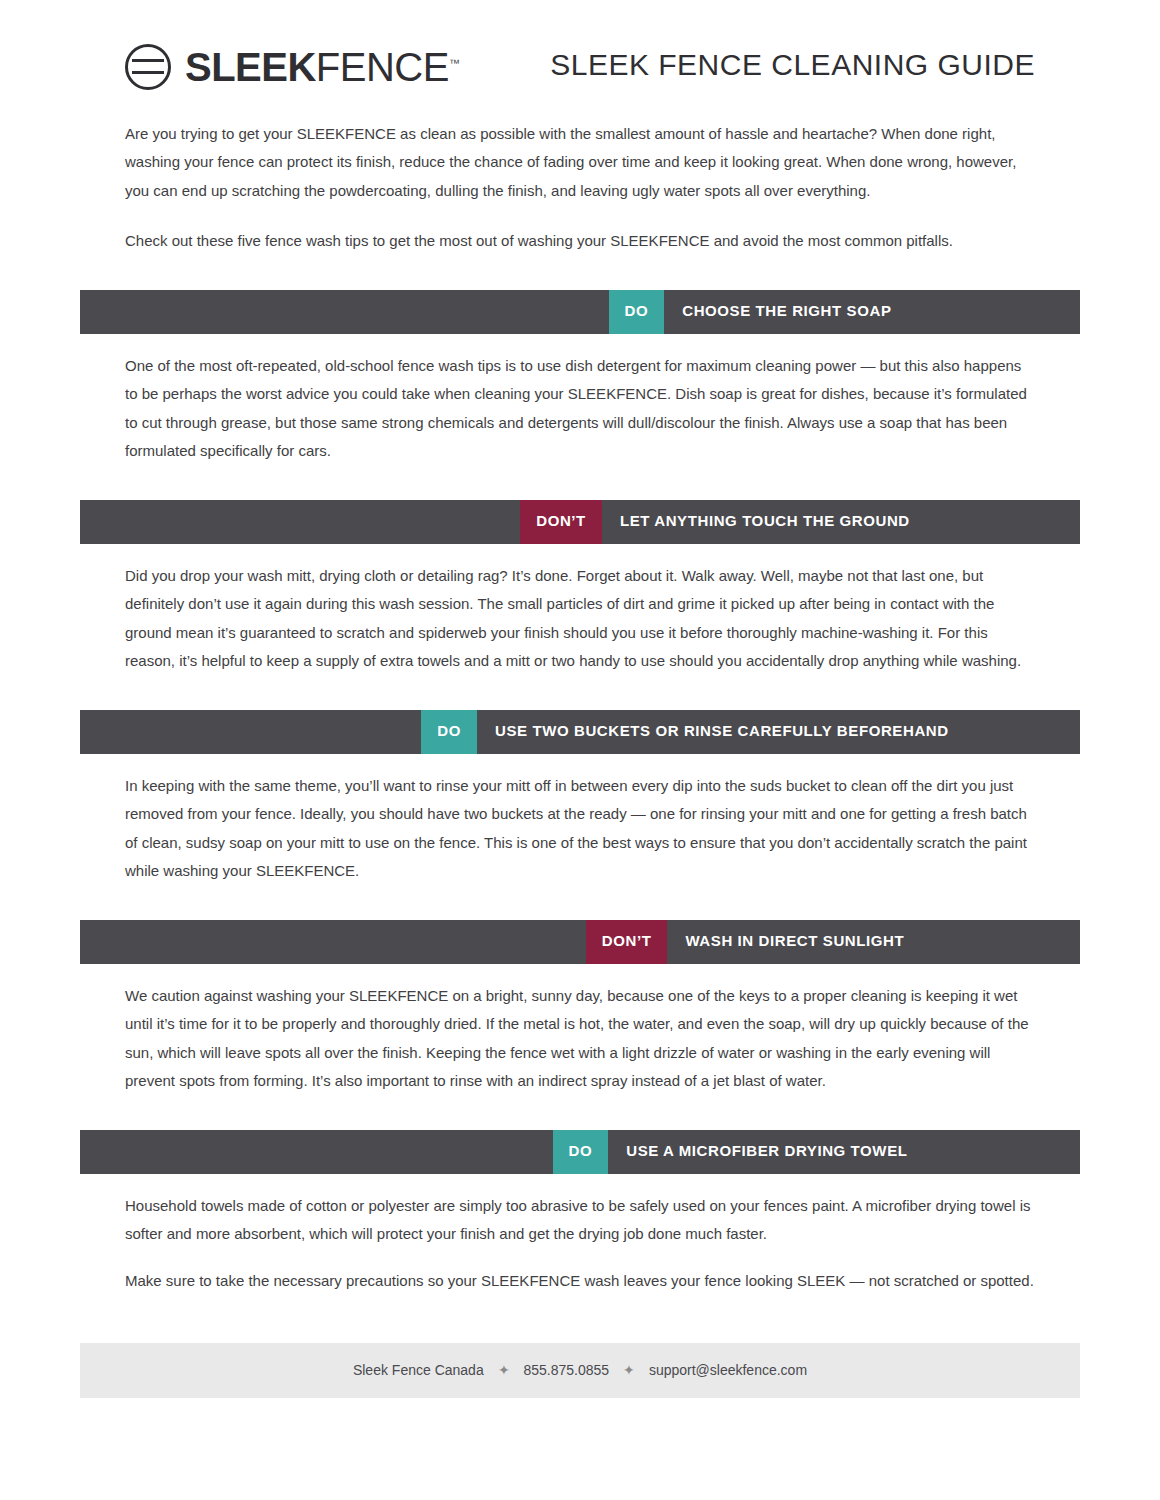SLEEK FENCE™
Sleek Fence Cleaning Guide
Are you trying to get your SLEEKFENCE as clean as possible with the smallest amount of hassle and heartache? When done right, washing your fence can protect its finish, reduce the chance of fading over time and keep it looking great. When done wrong, however, you can end up scratching the powdercoating, dulling the finish, and leaving ugly water spots all over everything.
Check out these five fence wash tips to get the most out of washing your SLEEKFENCE and avoid the most common pitfalls.
DO
CHOOSE THE RIGHT SOAP
One of the most oft-repeated, old-school fence wash tips is to use dish detergent for maximum cleaning power — but this also happens to be perhaps the worst advice you could take when cleaning your SLEEKFENCE. Dish soap is great for dishes, because it’s formulated to cut through grease, but those same strong chemicals and detergents will dull/discolour the finish. Always use a soap that has been formulated specifically for cars.
DON’T
LET ANYTHING TOUCH THE GROUND
Did you drop your wash mitt, drying cloth or detailing rag? It’s done. Forget about it. Walk away. Well, maybe not that last one, but definitely don’t use it again during this wash session. The small particles of dirt and grime it picked up after being in contact with the ground mean it’s guaranteed to scratch and spiderweb your finish should you use it before thoroughly machine-washing it. For this reason, it’s helpful to keep a supply of extra towels and a mitt or two handy to use should you accidentally drop anything while washing.
DO
USE TWO BUCKETS OR RINSE CAREFULLY BEFOREHAND
In keeping with the same theme, you’ll want to rinse your mitt off in between every dip into the suds bucket to clean off the dirt you just removed from your fence. Ideally, you should have two buckets at the ready — one for rinsing your mitt and one for getting a fresh batch of clean, sudsy soap on your mitt to use on the fence. This is one of the best ways to ensure that you don’t accidentally scratch the paint while washing your SLEEKFENCE.
DON’T
WASH IN DIRECT SUNLIGHT
We caution against washing your SLEEKFENCE on a bright, sunny day, because one of the keys to a proper cleaning is keeping it wet until it’s time for it to be properly and thoroughly dried. If the metal is hot, the water, and even the soap, will dry up quickly because of the sun, which will leave spots all over the finish. Keeping the fence wet with a light drizzle of water or washing in the early evening will prevent spots from forming. It’s also important to rinse with an indirect spray instead of a jet blast of water.
DO
USE A MICROFIBER DRYING TOWEL
Household towels made of cotton or polyester are simply too abrasive to be safely used on your fences paint. A microfiber drying towel is softer and more absorbent, which will protect your finish and get the drying job done much faster.
Make sure to take the necessary precautions so your SLEEKFENCE wash leaves your fence looking SLEEK — not scratched or spotted.
Sleek Fence Canada ✦ 855.875.0855 ✦ support@sleekfence.com